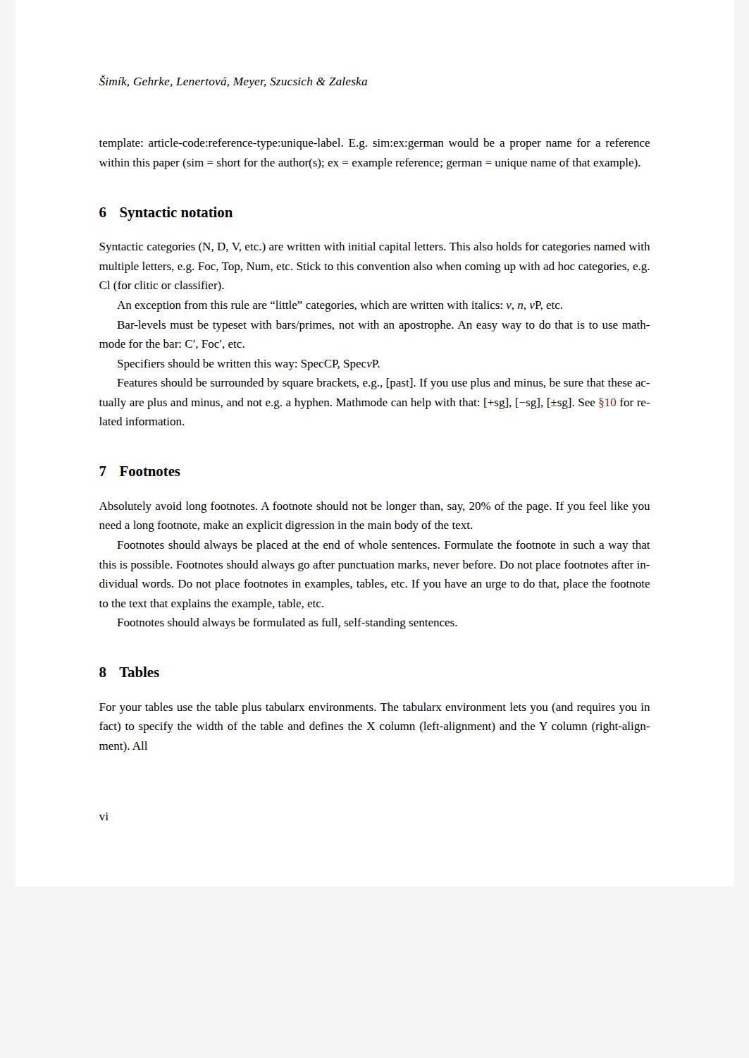Šimík, Gehrke, Lenertová, Meyer, Szucsich & Zaleska
template: article-code:reference-type:unique-label. E.g. sim:ex:german would be a proper name for a reference within this paper (sim = short for the author(s); ex = example reference; german = unique name of that example).
6 Syntactic notation
Syntactic categories (N, D, V, etc.) are written with initial capital letters. This also holds for categories named with multiple letters, e.g. Foc, Top, Num, etc. Stick to this convention also when coming up with ad hoc categories, e.g. Cl (for clitic or classifier).
An exception from this rule are “little” categories, which are written with italics: v, n, v P, etc.
Bar-levels must be typeset with bars/primes, not with an apostrophe. An easy way to do that is to use mathmode for the bar: C′, Foc′, etc.
Specifiers should be written this way: SpecCP, Specv P.
Features should be surrounded by square brackets, e.g., [past]. If you use plus and minus, be sure that these actually are plus and minus, and not e.g. a hyphen. Mathmode can help with that: [+sg], [−sg], [±sg]. See §10 for related information.
7 Footnotes
Absolutely avoid long footnotes. A footnote should not be longer than, say, 20% of the page. If you feel like you need a long footnote, make an explicit digression in the main body of the text.
Footnotes should always be placed at the end of whole sentences. Formulate the footnote in such a way that this is possible. Footnotes should always go after punctuation marks, never before. Do not place footnotes after individual words. Do not place footnotes in examples, tables, etc. If you have an urge to do that, place the footnote to the text that explains the example, table, etc.
Footnotes should always be formulated as full, self-standing sentences.
8 Tables
For your tables use the table plus tabularx environments. The tabularx environment lets you (and requires you in fact) to specify the width of the table and defines the X column (left-alignment) and the Y column (right-alignment). All
vi